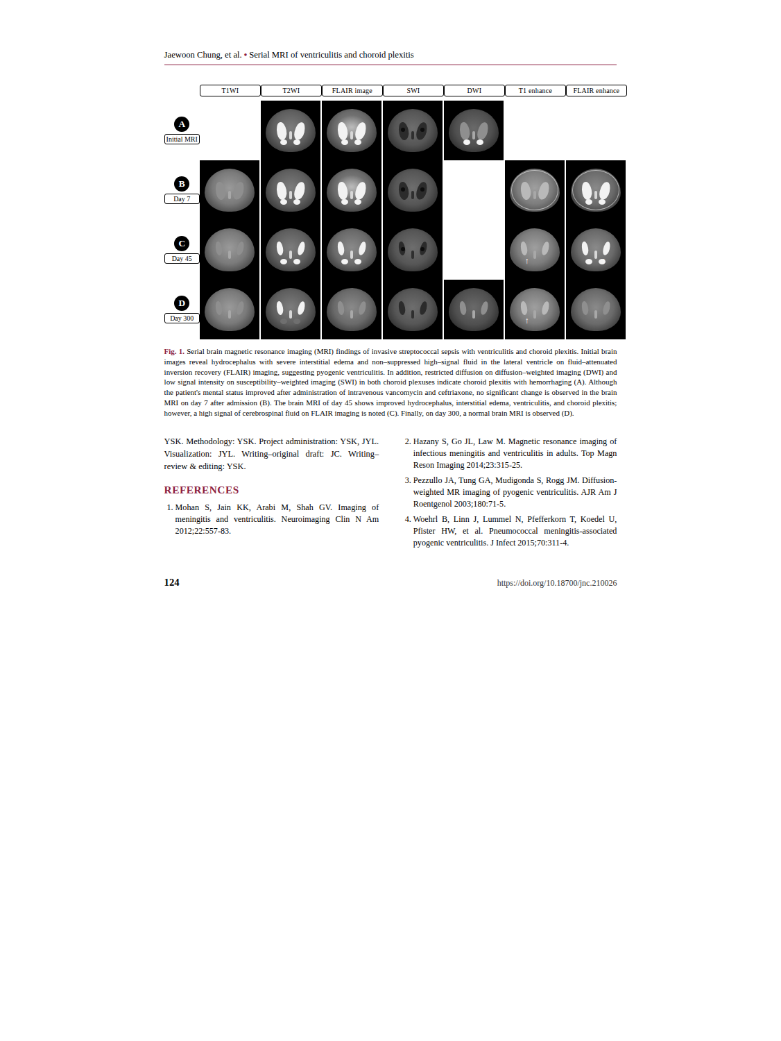Jaewoon Chung, et al.•Serial MRI of ventriculitis and choroid plexitis
| | T1WI | T2WI | FLAIR image | SWI | DWI | T1 enhance | FLAIR enhance |
| A Initial MRI | | | | | | | |
| B Day 7 | | | | | | | |
| C Day 45 | | | | | | ↑ | ↑ |
| D Day 300 | | | | | | ↑ | |
Fig. 1. Serial brain magnetic resonance imaging (MRI) findings of invasive streptococcal sepsis with ventriculitis and choroid plexitis. Initial brain images reveal hydrocephalus with severe interstitial edema and non–suppressed high–signal fluid in the lateral ventricle on fluid–attenuated inversion recovery (FLAIR) imaging, suggesting pyogenic ventriculitis. In addition, restricted diffusion on diffusion–weighted imaging (DWI) and low signal intensity on susceptibility–weighted imaging (SWI) in both choroid plexuses indicate choroid plexitis with hemorrhaging (A). Although the patient's mental status improved after administration of intravenous vancomycin and ceftriaxone, no significant change is observed in the brain MRI on day 7 after admission (B). The brain MRI of day 45 shows improved hydrocephalus, interstitial edema, ventriculitis, and choroid plexitis; however, a high signal of cerebrospinal fluid on FLAIR imaging is noted (C). Finally, on day 300, a normal brain MRI is observed (D).
YSK. Methodology: YSK. Project administration: YSK, JYL. Visualization: JYL. Writing–original draft: JC. Writing–review & editing: YSK.
REFERENCES
Mohan S, Jain KK, Arabi M, Shah GV. Imaging of meningitis and ventriculitis. Neuroimaging Clin N Am 2012;22:557-83.
Hazany S, Go JL, Law M. Magnetic resonance imaging of infectious meningitis and ventriculitis in adults. Top Magn Reson Imaging 2014;23:315-25.
Pezzullo JA, Tung GA, Mudigonda S, Rogg JM. Diffusion-weighted MR imaging of pyogenic ventriculitis. AJR Am J Roentgenol 2003;180:71-5.
Woehrl B, Linn J, Lummel N, Pfefferkorn T, Koedel U, Pfister HW, et al. Pneumococcal meningitis-associated pyogenic ventriculitis. J Infect 2015;70:311-4.
124 https://doi.org/10.18700/jnc.210026